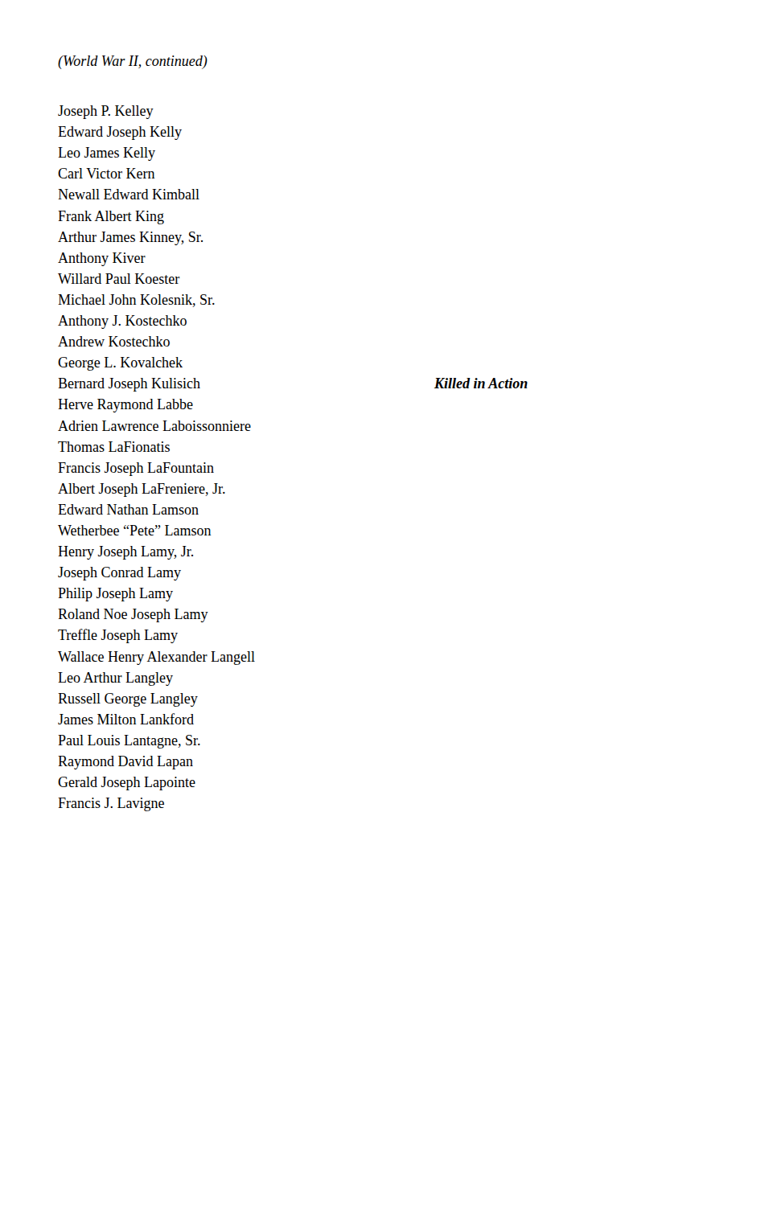(World War II, continued)
Joseph P. Kelley
Edward Joseph Kelly
Leo James Kelly
Carl Victor Kern
Newall Edward Kimball
Frank Albert King
Arthur James Kinney, Sr.
Anthony Kiver
Willard Paul Koester
Michael John Kolesnik, Sr.
Anthony J. Kostechko
Andrew Kostechko
George L. Kovalchek
Bernard Joseph KulisichKilled in Action
Herve Raymond Labbe
Adrien Lawrence Laboissonniere
Thomas LaFionatis
Francis Joseph LaFountain
Albert Joseph LaFreniere, Jr.
Edward Nathan Lamson
Wetherbee “Pete” Lamson
Henry Joseph Lamy, Jr.
Joseph Conrad Lamy
Philip Joseph Lamy
Roland Noe Joseph Lamy
Treffle Joseph Lamy
Wallace Henry Alexander Langell
Leo Arthur Langley
Russell George Langley
James Milton Lankford
Paul Louis Lantagne, Sr.
Raymond David Lapan
Gerald Joseph Lapointe
Francis J. Lavigne